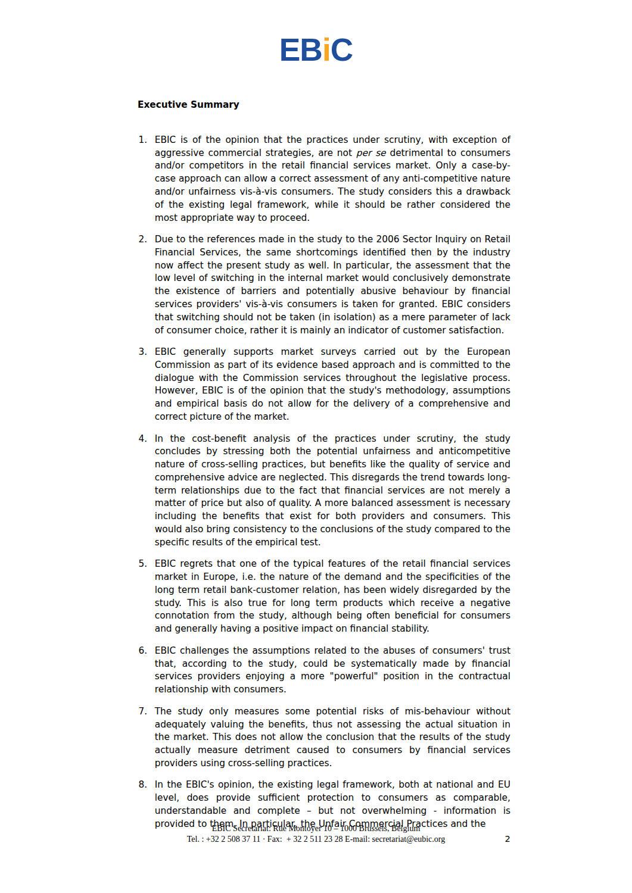EBi C
Executive Summary
EBIC is of the opinion that the practices under scrutiny, with exception of aggressive commercial strategies, are not per se detrimental to consumers and/or competitors in the retail financial services market. Only a case-by-case approach can allow a correct assessment of any anti-competitive nature and/or unfairness vis-à-vis consumers. The study considers this a drawback of the existing legal framework, while it should be rather considered the most appropriate way to proceed.
Due to the references made in the study to the 2006 Sector Inquiry on Retail Financial Services, the same shortcomings identified then by the industry now affect the present study as well. In particular, the assessment that the low level of switching in the internal market would conclusively demonstrate the existence of barriers and potentially abusive behaviour by financial services providers' vis-à-vis consumers is taken for granted. EBIC considers that switching should not be taken (in isolation) as a mere parameter of lack of consumer choice, rather it is mainly an indicator of customer satisfaction.
EBIC generally supports market surveys carried out by the European Commission as part of its evidence based approach and is committed to the dialogue with the Commission services throughout the legislative process. However, EBIC is of the opinion that the study's methodology, assumptions and empirical basis do not allow for the delivery of a comprehensive and correct picture of the market.
In the cost-benefit analysis of the practices under scrutiny, the study concludes by stressing both the potential unfairness and anticompetitive nature of cross-selling practices, but benefits like the quality of service and comprehensive advice are neglected. This disregards the trend towards long-term relationships due to the fact that financial services are not merely a matter of price but also of quality. A more balanced assessment is necessary including the benefits that exist for both providers and consumers. This would also bring consistency to the conclusions of the study compared to the specific results of the empirical test.
EBIC regrets that one of the typical features of the retail financial services market in Europe, i.e. the nature of the demand and the specificities of the long term retail bank-customer relation, has been widely disregarded by the study. This is also true for long term products which receive a negative connotation from the study, although being often beneficial for consumers and generally having a positive impact on financial stability.
EBIC challenges the assumptions related to the abuses of consumers' trust that, according to the study, could be systematically made by financial services providers enjoying a more "powerful" position in the contractual relationship with consumers.
The study only measures some potential risks of mis-behaviour without adequately valuing the benefits, thus not assessing the actual situation in the market. This does not allow the conclusion that the results of the study actually measure detriment caused to consumers by financial services providers using cross-selling practices.
In the EBIC's opinion, the existing legal framework, both at national and EU level, does provide sufficient protection to consumers as comparable, understandable and complete – but not overwhelming - information is provided to them. In particular, the Unfair Commercial Practices and the
EBIC Secretariat: Rue Montoyer 10 – 1000 Brussels, Belgium
Tel. : +32 2 508 37 11 · Fax: + 32 2 511 23 28 E-mail: secretariat@eubic.org
2